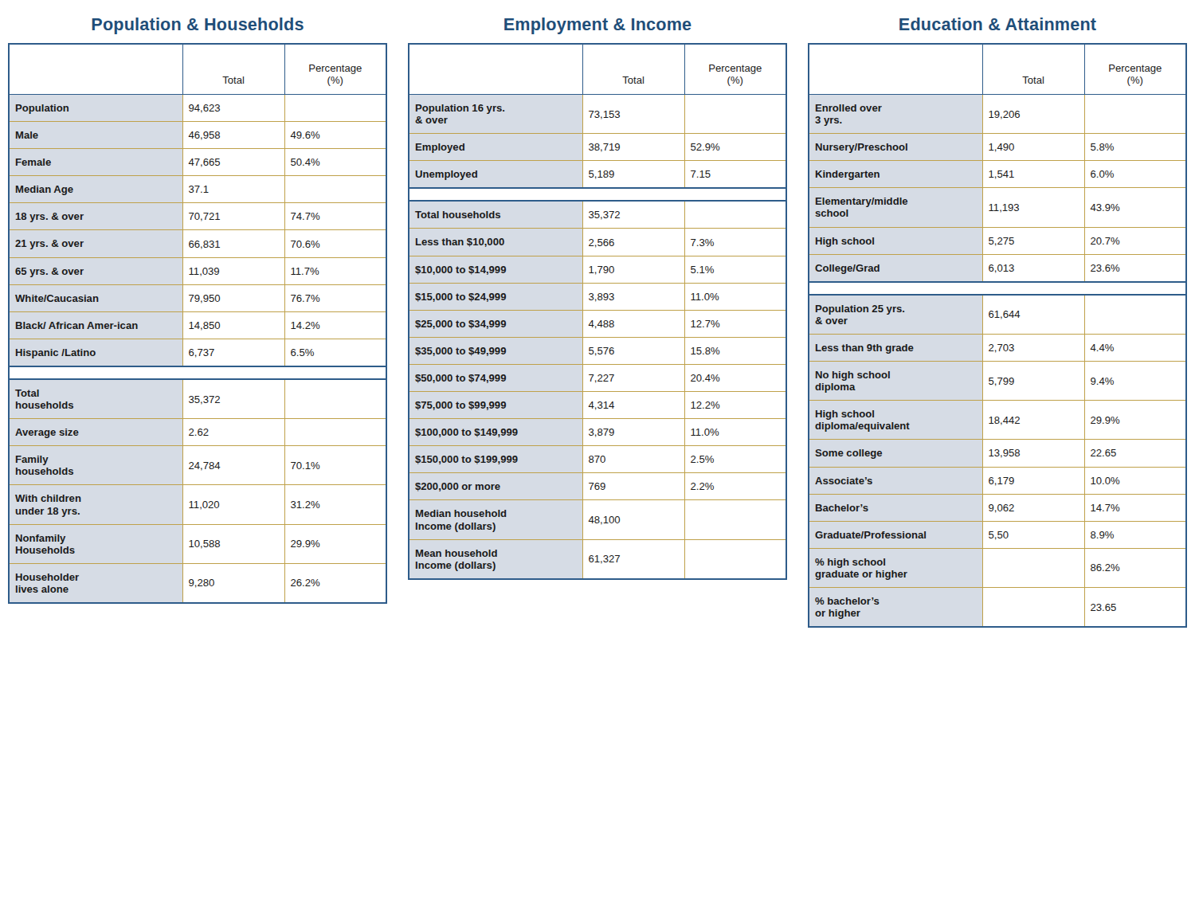Population & Households
| | Total | Percentage (%) |
| --- | --- | --- |
| Population | 94,623 | |
| Male | 46,958 | 49.6% |
| Female | 47,665 | 50.4% |
| Median Age | 37.1 | |
| 18 yrs. & over | 70,721 | 74.7% |
| 21 yrs. & over | 66,831 | 70.6% |
| 65 yrs. & over | 11,039 | 11.7% |
| White/Caucasian | 79,950 | 76.7% |
| Black/ African Amer-ican | 14,850 | 14.2% |
| Hispanic /Latino | 6,737 | 6.5% |
| Total households | 35,372 | |
| Average size | 2.62 | |
| Family households | 24,784 | 70.1% |
| With children under 18 yrs. | 11,020 | 31.2% |
| Nonfamily Households | 10,588 | 29.9% |
| Householder lives alone | 9,280 | 26.2% |
Employment & Income
| | Total | Percentage (%) |
| --- | --- | --- |
| Population 16 yrs. & over | 73,153 | |
| Employed | 38,719 | 52.9% |
| Unemployed | 5,189 | 7.15 |
| Total households | 35,372 | |
| Less than $10,000 | 2,566 | 7.3% |
| $10,000 to $14,999 | 1,790 | 5.1% |
| $15,000 to $24,999 | 3,893 | 11.0% |
| $25,000 to $34,999 | 4,488 | 12.7% |
| $35,000 to $49,999 | 5,576 | 15.8% |
| $50,000 to $74,999 | 7,227 | 20.4% |
| $75,000 to $99,999 | 4,314 | 12.2% |
| $100,000 to $149,999 | 3,879 | 11.0% |
| $150,000 to $199,999 | 870 | 2.5% |
| $200,000 or more | 769 | 2.2% |
| Median household Income (dollars) | 48,100 | |
| Mean household Income (dollars) | 61,327 | |
Education & Attainment
| | Total | Percentage (%) |
| --- | --- | --- |
| Enrolled over 3 yrs. | 19,206 | |
| Nursery/Preschool | 1,490 | 5.8% |
| Kindergarten | 1,541 | 6.0% |
| Elementary/middle school | 11,193 | 43.9% |
| High school | 5,275 | 20.7% |
| College/Grad | 6,013 | 23.6% |
| Population 25 yrs. & over | 61,644 | |
| Less than 9th grade | 2,703 | 4.4% |
| No high school diploma | 5,799 | 9.4% |
| High school diploma/equivalent | 18,442 | 29.9% |
| Some college | 13,958 | 22.65 |
| Associate’s | 6,179 | 10.0% |
| Bachelor’s | 9,062 | 14.7% |
| Graduate/Professional | 5,50 | 8.9% |
| % high school graduate or higher | | 86.2% |
| % bachelor’s or higher | | 23.65 |